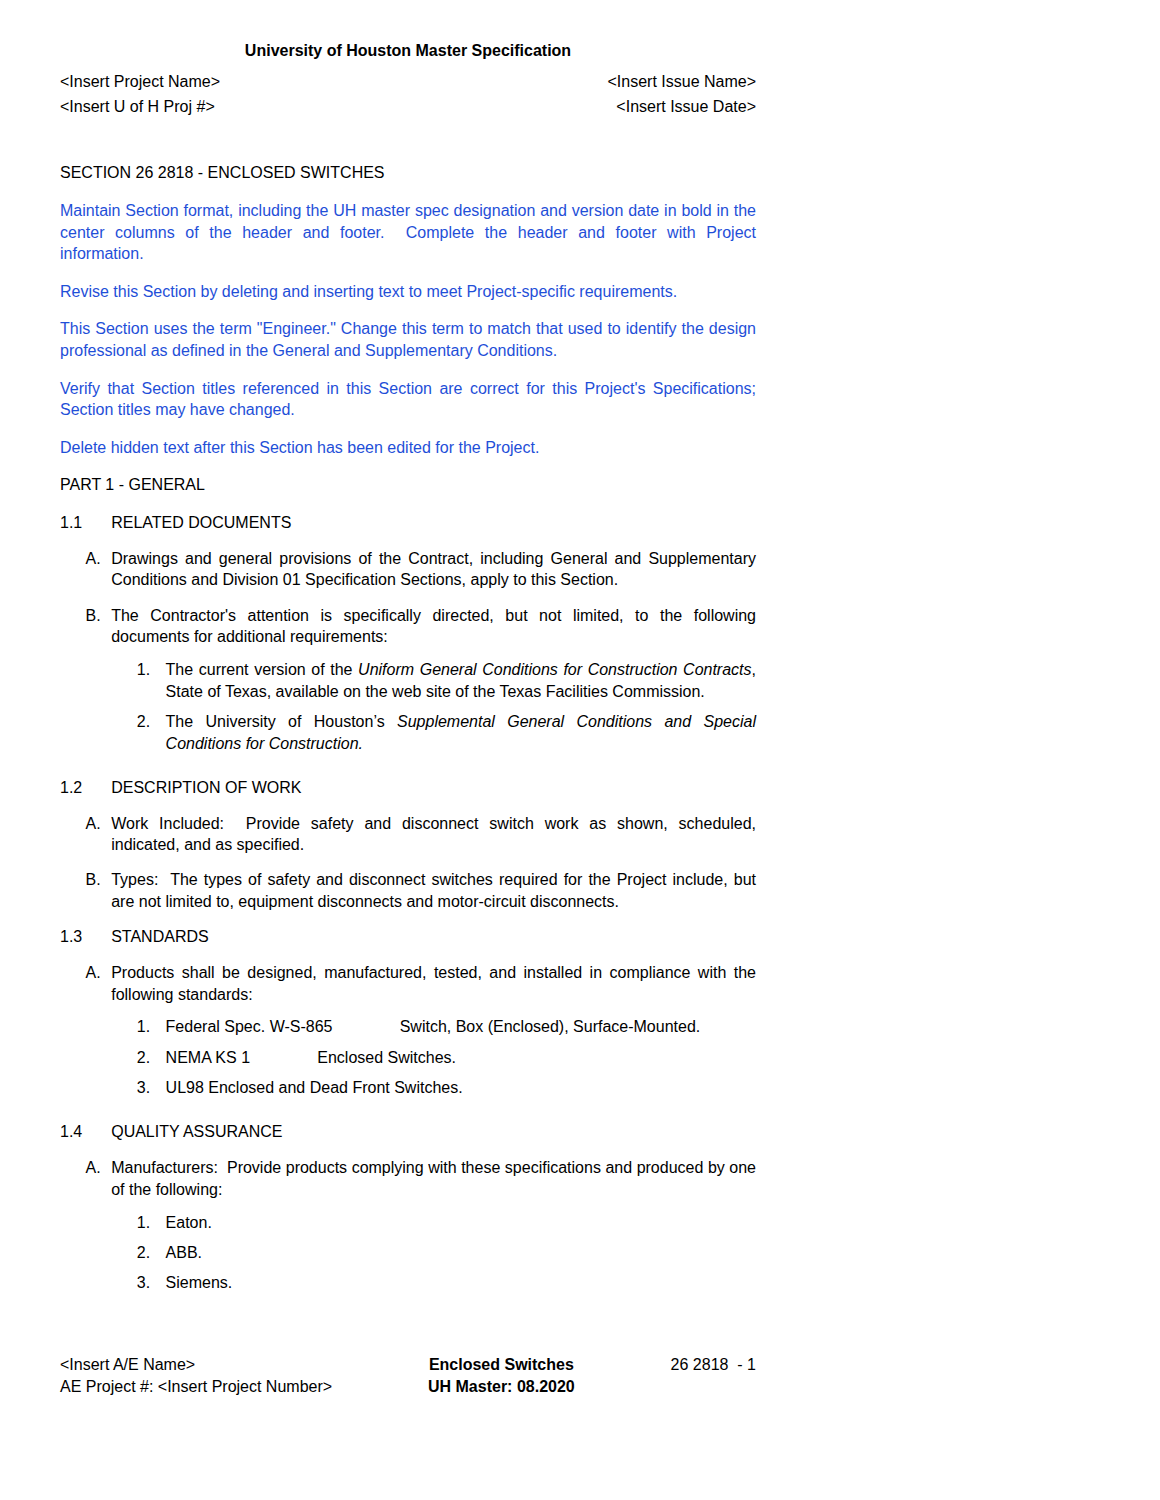University of Houston Master Specification
<Insert Project Name>
<Insert Issue Name>
<Insert U of H Proj #>
<Insert Issue Date>
SECTION 26 2818 - ENCLOSED SWITCHES
Maintain Section format, including the UH master spec designation and version date in bold in the center columns of the header and footer. Complete the header and footer with Project information.
Revise this Section by deleting and inserting text to meet Project-specific requirements.
This Section uses the term "Engineer." Change this term to match that used to identify the design professional as defined in the General and Supplementary Conditions.
Verify that Section titles referenced in this Section are correct for this Project's Specifications; Section titles may have changed.
Delete hidden text after this Section has been edited for the Project.
PART 1 - GENERAL
1.1
RELATED DOCUMENTS
A.
Drawings and general provisions of the Contract, including General and Supplementary Conditions and Division 01 Specification Sections, apply to this Section.
B.
The Contractor's attention is specifically directed, but not limited, to the following documents for additional requirements:
1.
The current version of the Uniform General Conditions for Construction Contracts, State of Texas, available on the web site of the Texas Facilities Commission.
2.
The University of Houston’s Supplemental General Conditions and Special Conditions for Construction.
1.2
DESCRIPTION OF WORK
A.
Work Included: Provide safety and disconnect switch work as shown, scheduled, indicated, and as specified.
B.
Types: The types of safety and disconnect switches required for the Project include, but are not limited to, equipment disconnects and motor-circuit disconnects.
1.3
STANDARDS
A.
Products shall be designed, manufactured, tested, and installed in compliance with the following standards:
1.
Federal Spec. W-S-865 Switch, Box (Enclosed), Surface-Mounted.
2.
NEMA KS 1 Enclosed Switches.
3.
UL98 Enclosed and Dead Front Switches.
1.4
QUALITY ASSURANCE
A.
Manufacturers: Provide products complying with these specifications and produced by one of the following:
1.
Eaton.
2.
ABB.
3.
Siemens.
<Insert A/E Name>
AE Project #: <Insert Project Number>
Enclosed Switches
UH Master: 08.2020
26 2818 - 1